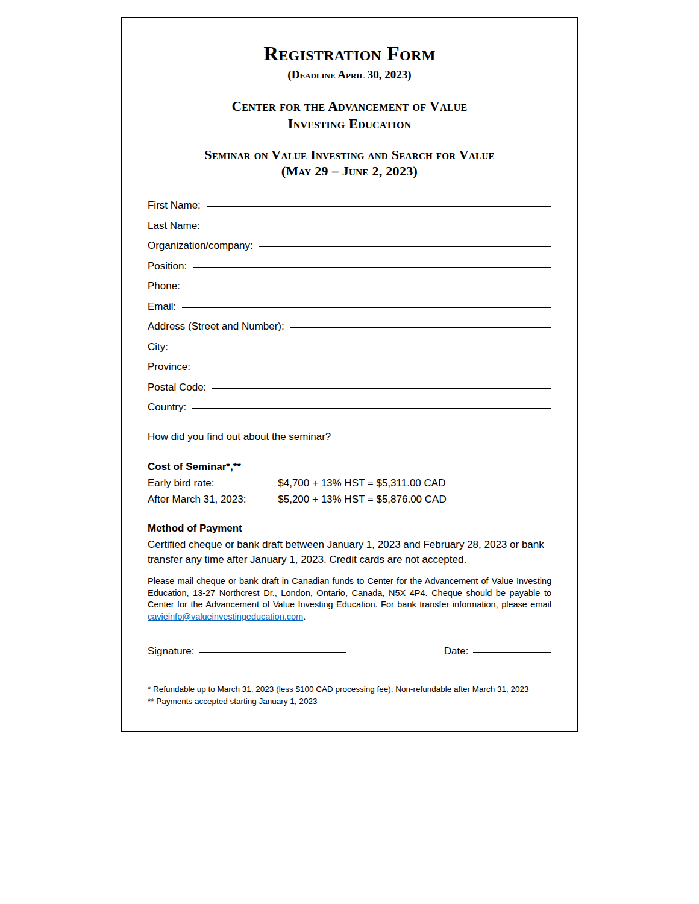Registration Form
(Deadline April 30, 2023)
Center for the Advancement of Value
Investing Education
Seminar on Value Investing and Search for Value
(May 29 – June 2, 2023)
First Name:
Last Name:
Organization/company:
Position:
Phone:
Email:
Address (Street and Number):
City:
Province:
Postal Code:
Country:
How did you find out about the seminar?
Cost of Seminar*,**
| Early bird rate: | $4,700 + 13% HST = $5,311.00 CAD |
| After March 31, 2023: | $5,200 + 13% HST = $5,876.00 CAD |
Method of Payment
Certified cheque or bank draft between January 1, 2023 and February 28, 2023 or bank transfer any time after January 1, 2023. Credit cards are not accepted.
Please mail cheque or bank draft in Canadian funds to Center for the Advancement of Value Investing Education, 13-27 Northcrest Dr., London, Ontario, Canada, N5X 4P4. Cheque should be payable to Center for the Advancement of Value Investing Education. For bank transfer information, please email cavieinfo@valueinvestingeducation.com.
Signature: Date:
* Refundable up to March 31, 2023 (less $100 CAD processing fee); Non-refundable after March 31, 2023
** Payments accepted starting January 1, 2023